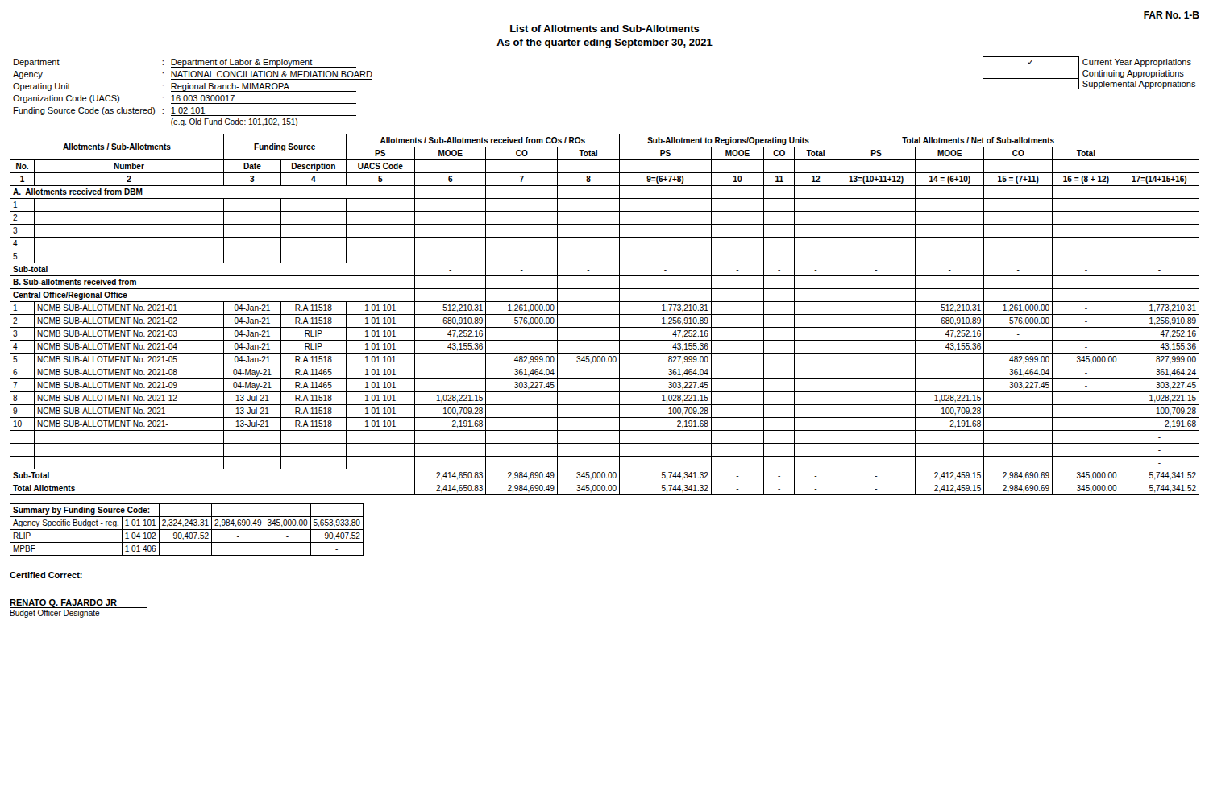FAR No. 1-B
List of Allotments and Sub-Allotments
As of the quarter eding September 30, 2021
| ✓ | Current Year Appropriations |
| | Continuing Appropriations |
| | Supplemental Appropriations |
| Department | : | Department of Labor & Employment |
| Agency | : | NATIONAL CONCILIATION & MEDIATION BOARD |
| Operating Unit | : | Regional Branch- MIMAROPA |
| Organization Code (UACS) | : | 16 003 0300017 |
| Funding Source Code (as clustered) | : | 1 02 101 |
| | | (e.g. Old Fund Code: 101,102, 151) |
| Allotments / Sub-Allotments | Funding Source | Allotments / Sub-Allotments received from COs / ROs | Sub-Allotment to Regions/Operating Units | Total Allotments / Net of Sub-allotments |
| --- | --- | --- | --- | --- |
| PS | MOOE | CO | Total | PS | MOOE | CO | Total | PS | MOOE | CO | Total |
| No. | Number | Date | Description | UACS Code | | | | | | | | | | | | |
| 1 | 2 | 3 | 4 | 5 | 6 | 7 | 8 | 9=(6+7+8) | 10 | 11 | 12 | 13=(10+11+12) | 14 = (6+10) | 15 = (7+11) | 16 = (8 + 12) | 17=(14+15+16) |
| A. Allotments received from DBM | | | | | | | | | | | | |
| 1 | | | | | | | | | | | | | | | | |
| 2 | | | | | | | | | | | | | | | | |
| 3 | | | | | | | | | | | | | | | | |
| 4 | | | | | | | | | | | | | | | | |
| 5 | | | | | | | | | | | | | | | | |
| Sub-total | - | - | - | - | - | - | - | - | - | - | - | - |
| B. Sub-allotments received from | | | | | | | | | | | | |
| Central Office/Regional Office | | | | | | | | | | | | |
| 1 | NCMB SUB-ALLOTMENT No. 2021-01 | 04-Jan-21 | R.A 11518 | 1 01 101 | 512,210.31 | 1,261,000.00 | | 1,773,210.31 | | | | | 512,210.31 | 1,261,000.00 | - | 1,773,210.31 |
| 2 | NCMB SUB-ALLOTMENT No. 2021-02 | 04-Jan-21 | R.A 11518 | 1 01 101 | 680,910.89 | 576,000.00 | | 1,256,910.89 | | | | | 680,910.89 | 576,000.00 | - | 1,256,910.89 |
| 3 | NCMB SUB-ALLOTMENT No. 2021-03 | 04-Jan-21 | RLIP | 1 01 101 | 47,252.16 | | | 47,252.16 | | | | | 47,252.16 | - | | 47,252.16 |
| 4 | NCMB SUB-ALLOTMENT No. 2021-04 | 04-Jan-21 | RLIP | 1 01 101 | 43,155.36 | | | 43,155.36 | | | | | 43,155.36 | | - | 43,155.36 |
| 5 | NCMB SUB-ALLOTMENT No. 2021-05 | 04-Jan-21 | R.A 11518 | 1 01 101 | | 482,999.00 | 345,000.00 | 827,999.00 | | | | | | 482,999.00 | 345,000.00 | 827,999.00 |
| 6 | NCMB SUB-ALLOTMENT No. 2021-08 | 04-May-21 | R.A 11465 | 1 01 101 | | 361,464.04 | | 361,464.04 | | | | | | 361,464.04 | - | 361,464.24 |
| 7 | NCMB SUB-ALLOTMENT No. 2021-09 | 04-May-21 | R.A 11465 | 1 01 101 | | 303,227.45 | | 303,227.45 | | | | | | 303,227.45 | - | 303,227.45 |
| 8 | NCMB SUB-ALLOTMENT No. 2021-12 | 13-Jul-21 | R.A 11518 | 1 01 101 | 1,028,221.15 | | | 1,028,221.15 | | | | | 1,028,221.15 | | - | 1,028,221.15 |
| 9 | NCMB SUB-ALLOTMENT No. 2021- | 13-Jul-21 | R.A 11518 | 1 01 101 | 100,709.28 | | | 100,709.28 | | | | | 100,709.28 | | - | 100,709.28 |
| 10 | NCMB SUB-ALLOTMENT No. 2021- | 13-Jul-21 | R.A 11518 | 1 01 101 | 2,191.68 | | | 2,191.68 | | | | | 2,191.68 | | | 2,191.68 |
| | | | | | | | | | | | | | | | | - |
| | | | | | | | | | | | | | | | | - |
| | | | | | | | | | | | | | | | | - |
| Sub-Total | 2,414,650.83 | 2,984,690.49 | 345,000.00 | 5,744,341.32 | - | - | - | - | 2,412,459.15 | 2,984,690.69 | 345,000.00 | 5,744,341.52 |
| Total Allotments | 2,414,650.83 | 2,984,690.49 | 345,000.00 | 5,744,341.32 | - | - | - | - | 2,412,459.15 | 2,984,690.69 | 345,000.00 | 5,744,341.52 |
| Summary by Funding Source Code: | | | | |
| Agency Specific Budget - reg. | 1 01 101 | 2,324,243.31 | 2,984,690.49 | 345,000.00 | 5,653,933.80 |
| RLIP | 1 04 102 | 90,407.52 | - | - | 90,407.52 |
| MPBF | 1 01 406 | | | | - |
Certified Correct:
RENATO Q. FAJARDO JR
Budget Officer Designate